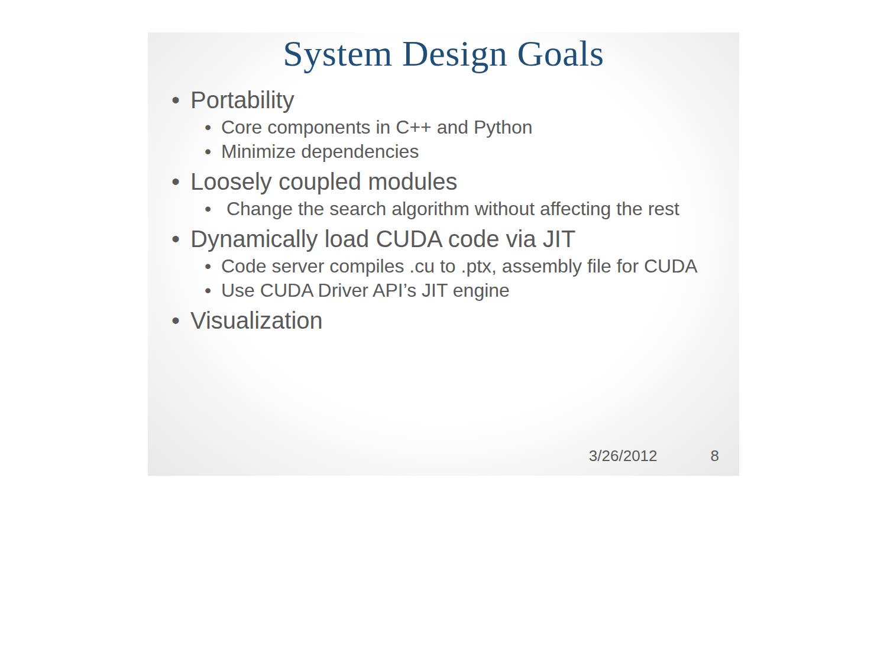System Design Goals
Portability
Core components in C++ and Python
Minimize dependencies
Loosely coupled modules
Change the search algorithm without affecting the rest
Dynamically load CUDA code via JIT
Code server compiles .cu to .ptx, assembly file for CUDA
Use CUDA Driver API’s JIT engine
Visualization
3/26/20128